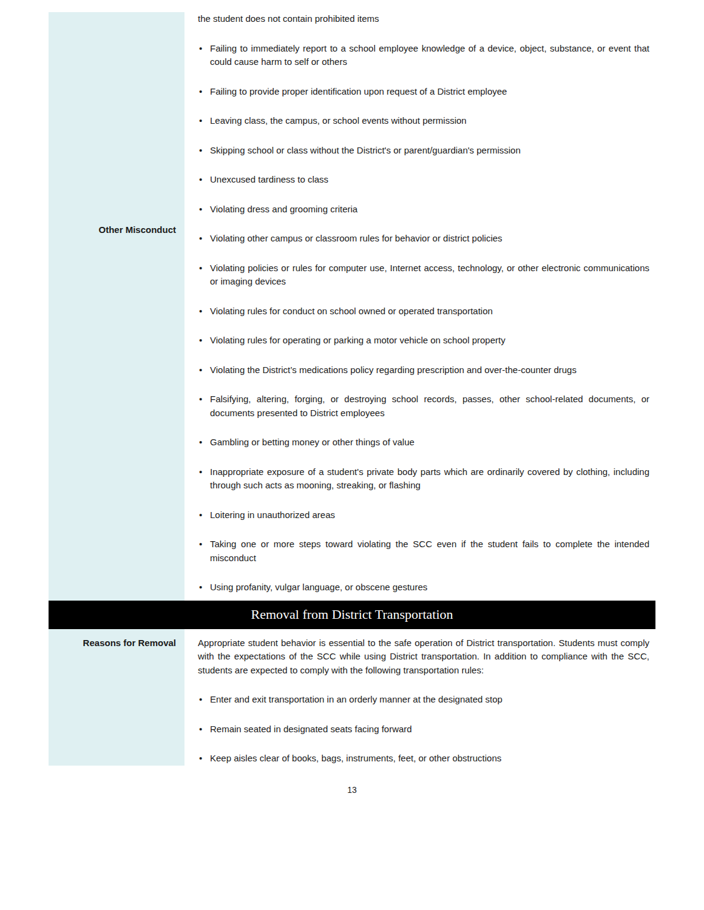| Other Misconduct | the student does not contain prohibited items Failing to immediately report to a school employee knowledge of a device, object, substance, or event that could cause harm to self or others Failing to provide proper identification upon request of a District employee Leaving class, the campus, or school events without permission Skipping school or class without the District's or parent/guardian's permission Unexcused tardiness to class Violating dress and grooming criteria Violating other campus or classroom rules for behavior or district policies Violating policies or rules for computer use, Internet access, technology, or other electronic communications or imaging devices Violating rules for conduct on school owned or operated transportation Violating rules for operating or parking a motor vehicle on school property Violating the District’s medications policy regarding prescription and over-the-counter drugs Falsifying, altering, forging, or destroying school records, passes, other school-related documents, or documents presented to District employees Gambling or betting money or other things of value Inappropriate exposure of a student's private body parts which are ordinarily covered by clothing, including through such acts as mooning, streaking, or flashing Loitering in unauthorized areas Taking one or more steps toward violating the SCC even if the student fails to complete the intended misconduct Using profanity, vulgar language, or obscene gestures |
Removal from District Transportation
| Reasons for Removal | Appropriate student behavior is essential to the safe operation of District transportation. Students must comply with the expectations of the SCC while using District transportation. In addition to compliance with the SCC, students are expected to comply with the following transportation rules: Enter and exit transportation in an orderly manner at the designated stop Remain seated in designated seats facing forward Keep aisles clear of books, bags, instruments, feet, or other obstructions |
13